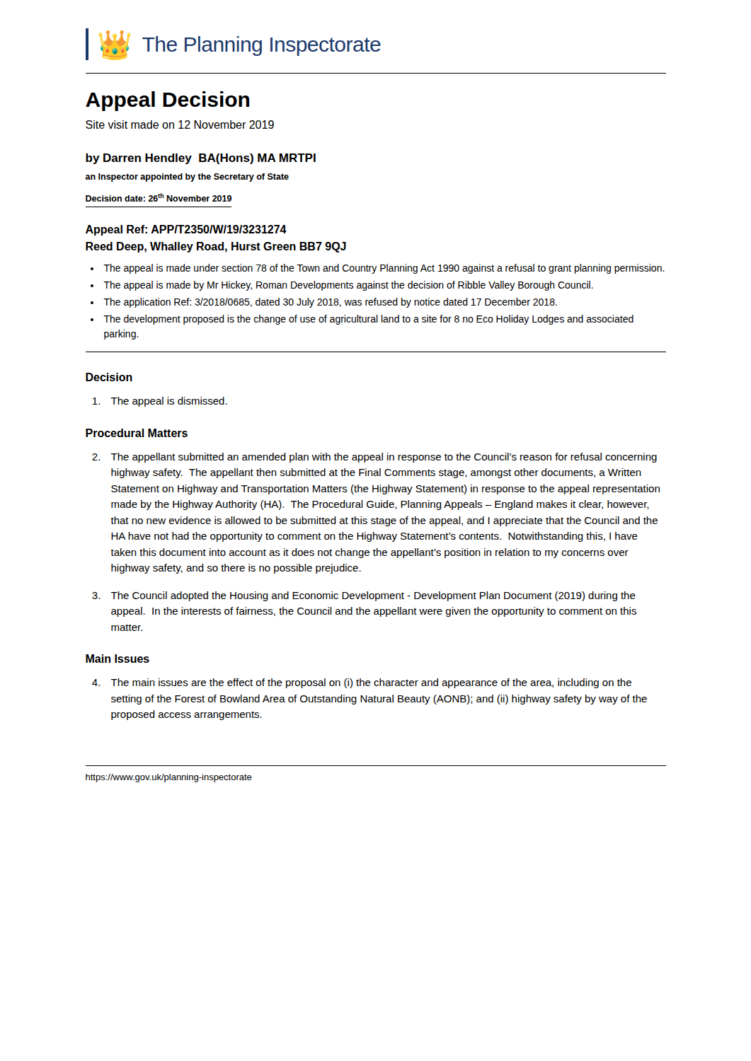👑 The Planning Inspectorate
Appeal Decision
Site visit made on 12 November 2019
by Darren Hendley BA(Hons) MA MRTPI
an Inspector appointed by the Secretary of State
Decision date: 26th November 2019
Appeal Ref: APP/T2350/W/19/3231274
Reed Deep, Whalley Road, Hurst Green BB7 9QJ
The appeal is made under section 78 of the Town and Country Planning Act 1990 against a refusal to grant planning permission.
The appeal is made by Mr Hickey, Roman Developments against the decision of Ribble Valley Borough Council.
The application Ref: 3/2018/0685, dated 30 July 2018, was refused by notice dated 17 December 2018.
The development proposed is the change of use of agricultural land to a site for 8 no Eco Holiday Lodges and associated parking.
Decision
The appeal is dismissed.
Procedural Matters
The appellant submitted an amended plan with the appeal in response to the Council’s reason for refusal concerning highway safety. The appellant then submitted at the Final Comments stage, amongst other documents, a Written Statement on Highway and Transportation Matters (the Highway Statement) in response to the appeal representation made by the Highway Authority (HA). The Procedural Guide, Planning Appeals – England makes it clear, however, that no new evidence is allowed to be submitted at this stage of the appeal, and I appreciate that the Council and the HA have not had the opportunity to comment on the Highway Statement’s contents. Notwithstanding this, I have taken this document into account as it does not change the appellant’s position in relation to my concerns over highway safety, and so there is no possible prejudice.
The Council adopted the Housing and Economic Development - Development Plan Document (2019) during the appeal. In the interests of fairness, the Council and the appellant were given the opportunity to comment on this matter.
Main Issues
The main issues are the effect of the proposal on (i) the character and appearance of the area, including on the setting of the Forest of Bowland Area of Outstanding Natural Beauty (AONB); and (ii) highway safety by way of the proposed access arrangements.
https://www.gov.uk/planning-inspectorate